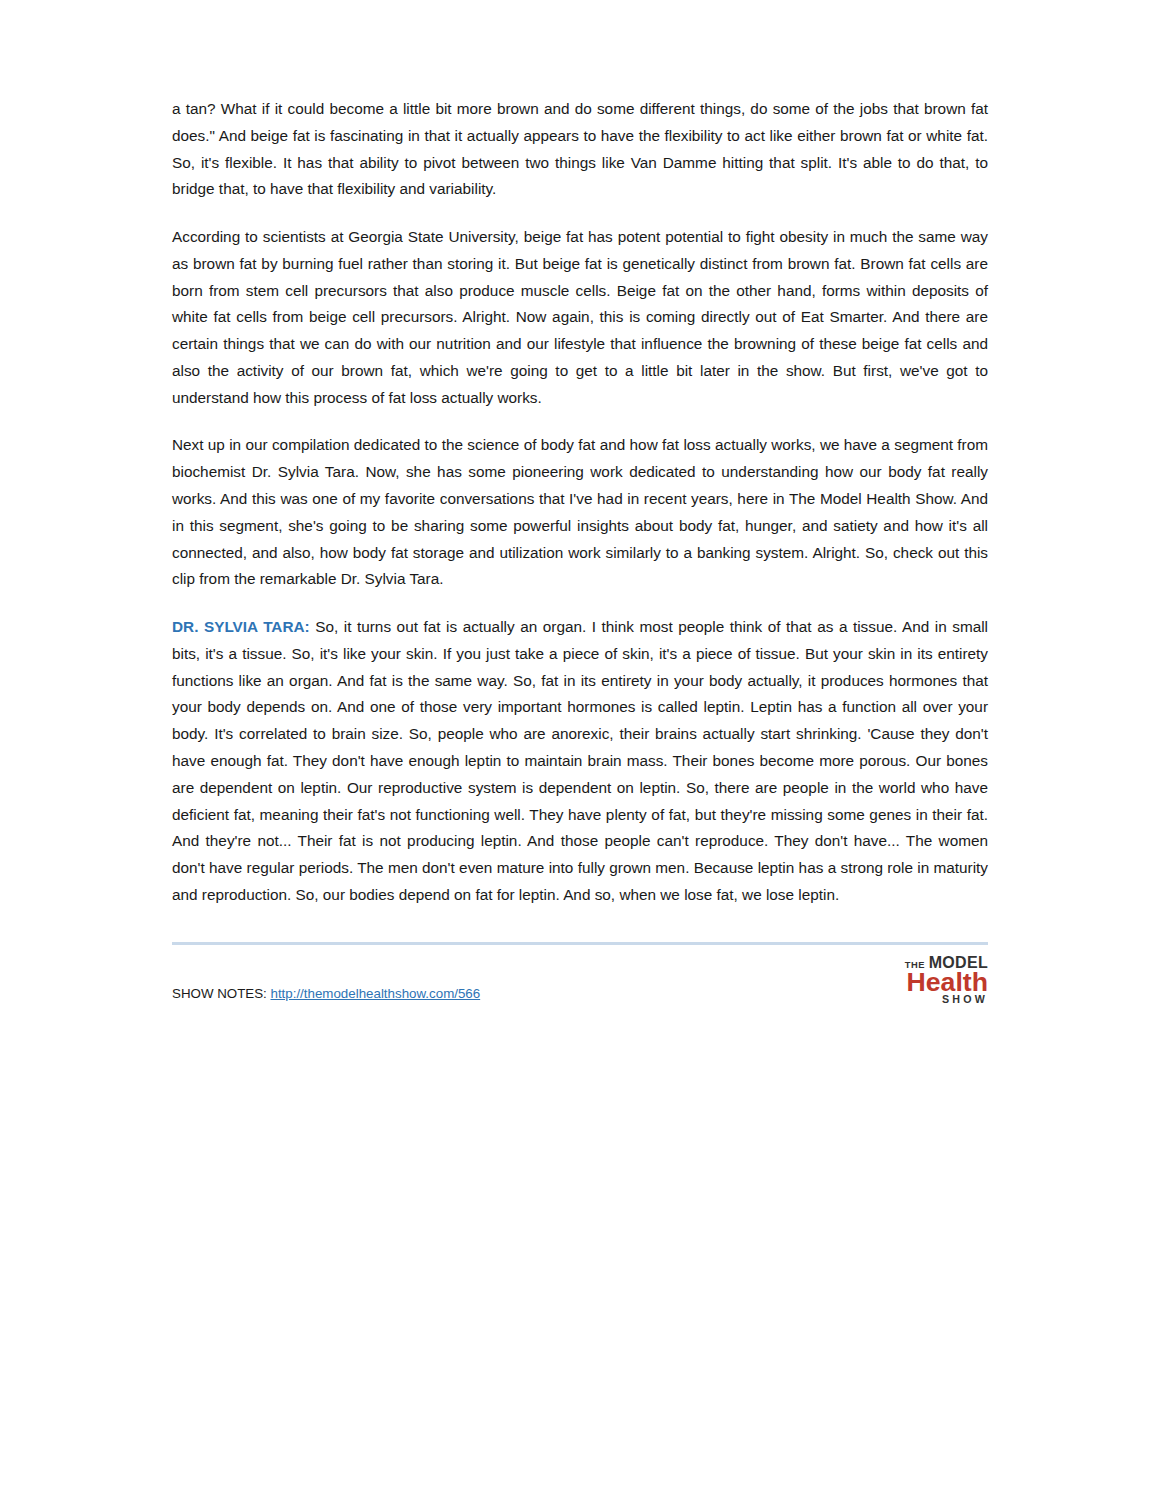a tan? What if it could become a little bit more brown and do some different things, do some of the jobs that brown fat does." And beige fat is fascinating in that it actually appears to have the flexibility to act like either brown fat or white fat. So, it's flexible. It has that ability to pivot between two things like Van Damme hitting that split. It's able to do that, to bridge that, to have that flexibility and variability.
According to scientists at Georgia State University, beige fat has potent potential to fight obesity in much the same way as brown fat by burning fuel rather than storing it. But beige fat is genetically distinct from brown fat. Brown fat cells are born from stem cell precursors that also produce muscle cells. Beige fat on the other hand, forms within deposits of white fat cells from beige cell precursors. Alright. Now again, this is coming directly out of Eat Smarter. And there are certain things that we can do with our nutrition and our lifestyle that influence the browning of these beige fat cells and also the activity of our brown fat, which we're going to get to a little bit later in the show. But first, we've got to understand how this process of fat loss actually works.
Next up in our compilation dedicated to the science of body fat and how fat loss actually works, we have a segment from biochemist Dr. Sylvia Tara. Now, she has some pioneering work dedicated to understanding how our body fat really works. And this was one of my favorite conversations that I've had in recent years, here in The Model Health Show. And in this segment, she's going to be sharing some powerful insights about body fat, hunger, and satiety and how it's all connected, and also, how body fat storage and utilization work similarly to a banking system. Alright. So, check out this clip from the remarkable Dr. Sylvia Tara.
DR. SYLVIA TARA: So, it turns out fat is actually an organ. I think most people think of that as a tissue. And in small bits, it's a tissue. So, it's like your skin. If you just take a piece of skin, it's a piece of tissue. But your skin in its entirety functions like an organ. And fat is the same way. So, fat in its entirety in your body actually, it produces hormones that your body depends on. And one of those very important hormones is called leptin. Leptin has a function all over your body. It's correlated to brain size. So, people who are anorexic, their brains actually start shrinking. 'Cause they don't have enough fat. They don't have enough leptin to maintain brain mass. Their bones become more porous. Our bones are dependent on leptin. Our reproductive system is dependent on leptin. So, there are people in the world who have deficient fat, meaning their fat's not functioning well. They have plenty of fat, but they're missing some genes in their fat. And they're not... Their fat is not producing leptin. And those people can't reproduce. They don't have... The women don't have regular periods. The men don't even mature into fully grown men. Because leptin has a strong role in maturity and reproduction. So, our bodies depend on fat for leptin. And so, when we lose fat, we lose leptin.
SHOW NOTES: http://themodelhealthshow.com/566
THE MODEL Health SHOW